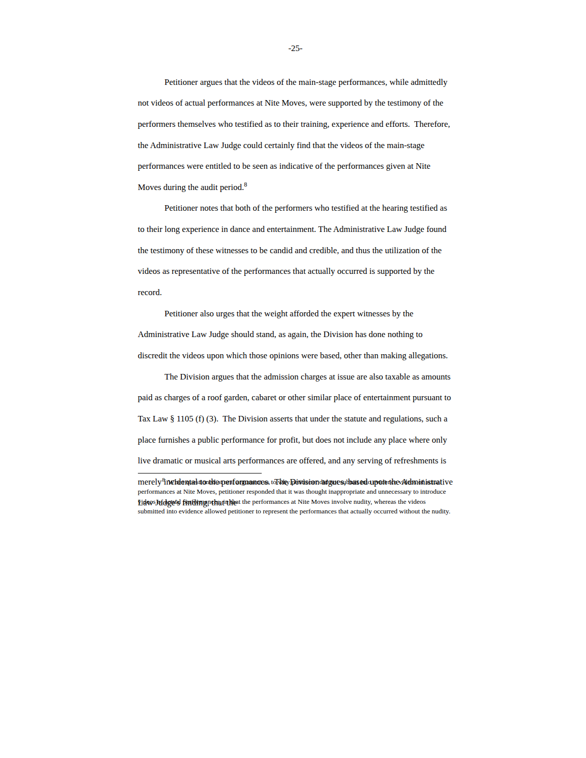-25-
Petitioner argues that the videos of the main-stage performances, while admittedly not videos of actual performances at Nite Moves, were supported by the testimony of the performers themselves who testified as to their training, experience and efforts. Therefore, the Administrative Law Judge could certainly find that the videos of the main-stage performances were entitled to be seen as indicative of the performances given at Nite Moves during the audit period.8
Petitioner notes that both of the performers who testified at the hearing testified as to their long experience in dance and entertainment. The Administrative Law Judge found the testimony of these witnesses to be candid and credible, and thus the utilization of the videos as representative of the performances that actually occurred is supported by the record.
Petitioner also urges that the weight afforded the expert witnesses by the Administrative Law Judge should stand, as again, the Division has done nothing to discredit the videos upon which those opinions were based, other than making allegations.
The Division argues that the admission charges at issue are also taxable as amounts paid as charges of a roof garden, cabaret or other similar place of entertainment pursuant to Tax Law § 1105 (f) (3). The Division asserts that under the statute and regulations, such a place furnishes a public performance for profit, but does not include any place where only live dramatic or musical arts performances are offered, and any serving of refreshments is merely incidental to the performances. The Division argues, based upon the Administrative Law Judge's finding, that the
8 When questioned at oral argument as to why petitioner did not submit into evidence videos of actual performances at Nite Moves, petitioner responded that it was thought inappropriate and unnecessary to introduce videos of actual performances, in that the performances at Nite Moves involve nudity, whereas the videos submitted into evidence allowed petitioner to represent the performances that actually occurred without the nudity.